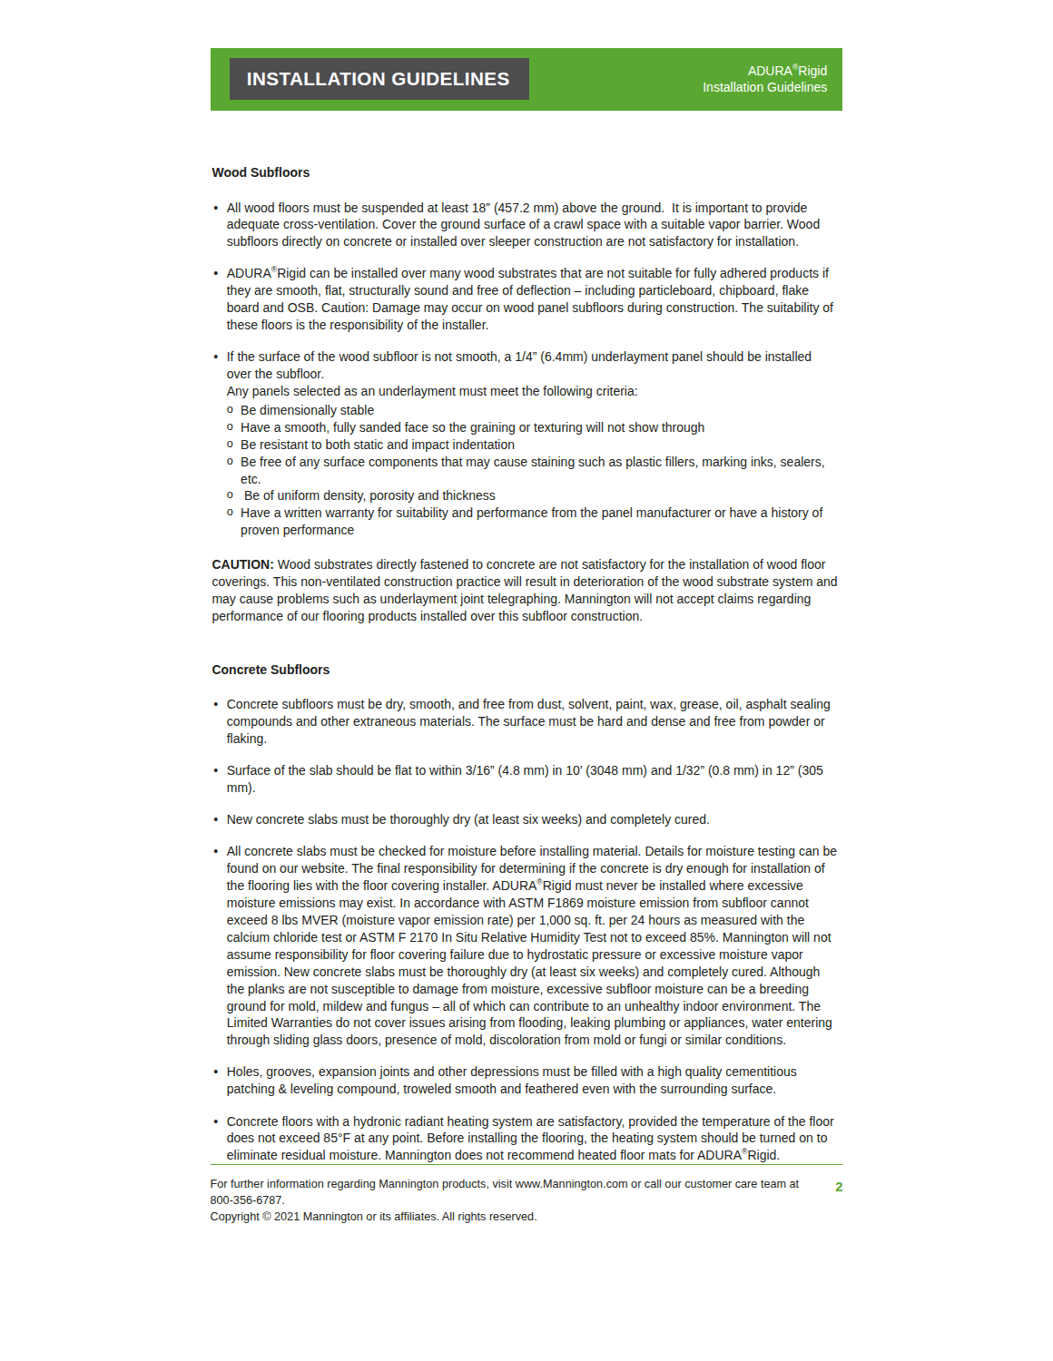INSTALLATION GUIDELINES
ADURA®Rigid
Installation Guidelines
Wood Subfloors
All wood floors must be suspended at least 18” (457.2 mm) above the ground. It is important to provide adequate cross-ventilation. Cover the ground surface of a crawl space with a suitable vapor barrier. Wood subfloors directly on concrete or installed over sleeper construction are not satisfactory for installation.
ADURA®Rigid can be installed over many wood substrates that are not suitable for fully adhered products if they are smooth, flat, structurally sound and free of deflection – including particleboard, chipboard, flake board and OSB. Caution: Damage may occur on wood panel subfloors during construction. The suitability of these floors is the responsibility of the installer.
If the surface of the wood subfloor is not smooth, a 1/4” (6.4mm) underlayment panel should be installed over the subfloor.
Any panels selected as an underlayment must meet the following criteria:
Be dimensionally stable
Have a smooth, fully sanded face so the graining or texturing will not show through
Be resistant to both static and impact indentation
Be free of any surface components that may cause staining such as plastic fillers, marking inks, sealers, etc.
Be of uniform density, porosity and thickness
Have a written warranty for suitability and performance from the panel manufacturer or have a history of proven performance
CAUTION: Wood substrates directly fastened to concrete are not satisfactory for the installation of wood floor coverings. This non-ventilated construction practice will result in deterioration of the wood substrate system and may cause problems such as underlayment joint telegraphing. Mannington will not accept claims regarding performance of our flooring products installed over this subfloor construction.
Concrete Subfloors
Concrete subfloors must be dry, smooth, and free from dust, solvent, paint, wax, grease, oil, asphalt sealing compounds and other extraneous materials. The surface must be hard and dense and free from powder or flaking.
Surface of the slab should be flat to within 3/16” (4.8 mm) in 10’ (3048 mm) and 1/32” (0.8 mm) in 12” (305 mm).
New concrete slabs must be thoroughly dry (at least six weeks) and completely cured.
All concrete slabs must be checked for moisture before installing material. Details for moisture testing can be found on our website. The final responsibility for determining if the concrete is dry enough for installation of the flooring lies with the floor covering installer. ADURA®Rigid must never be installed where excessive moisture emissions may exist. In accordance with ASTM F1869 moisture emission from subfloor cannot exceed 8 lbs MVER (moisture vapor emission rate) per 1,000 sq. ft. per 24 hours as measured with the calcium chloride test or ASTM F 2170 In Situ Relative Humidity Test not to exceed 85%. Mannington will not assume responsibility for floor covering failure due to hydrostatic pressure or excessive moisture vapor emission. New concrete slabs must be thoroughly dry (at least six weeks) and completely cured. Although the planks are not susceptible to damage from moisture, excessive subfloor moisture can be a breeding ground for mold, mildew and fungus – all of which can contribute to an unhealthy indoor environment. The Limited Warranties do not cover issues arising from flooding, leaking plumbing or appliances, water entering through sliding glass doors, presence of mold, discoloration from mold or fungi or similar conditions.
Holes, grooves, expansion joints and other depressions must be filled with a high quality cementitious patching & leveling compound, troweled smooth and feathered even with the surrounding surface.
Concrete floors with a hydronic radiant heating system are satisfactory, provided the temperature of the floor does not exceed 85°F at any point. Before installing the flooring, the heating system should be turned on to eliminate residual moisture. Mannington does not recommend heated floor mats for ADURA®Rigid.
For further information regarding Mannington products, visit www.Mannington.com or call our customer care team at 800-356-6787.
Copyright © 2021 Mannington or its affiliates. All rights reserved.
2